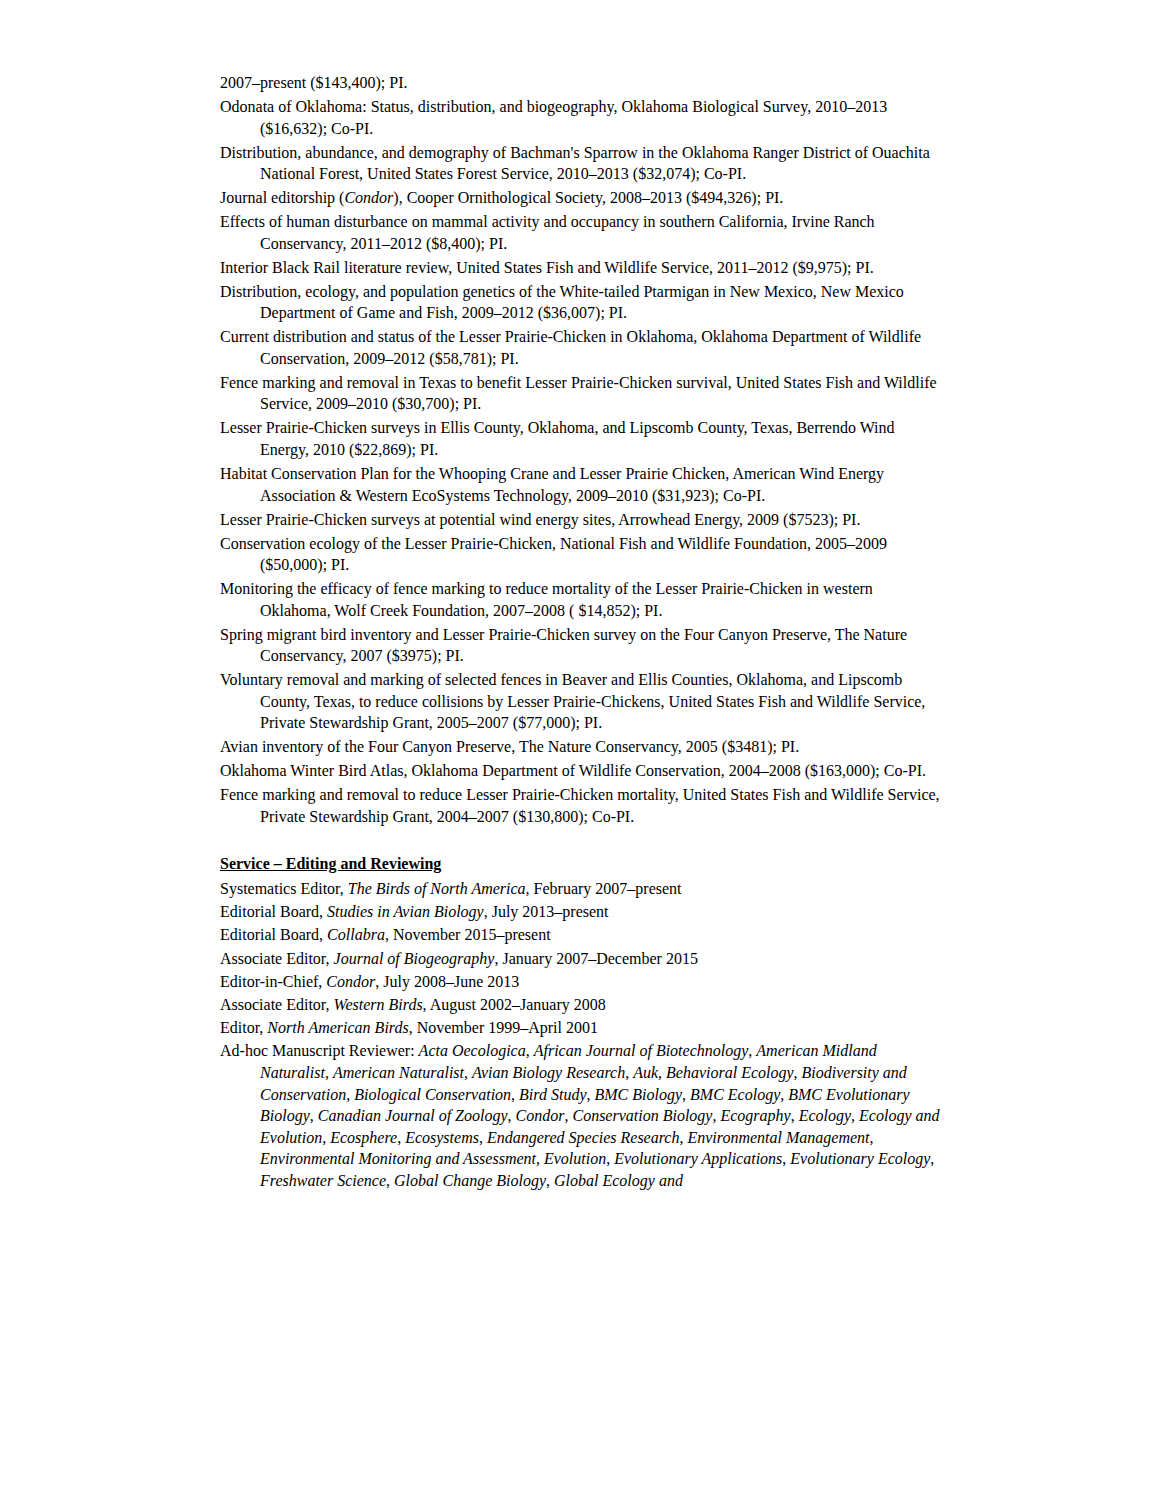2007–present ($143,400); PI.
Odonata of Oklahoma: Status, distribution, and biogeography, Oklahoma Biological Survey, 2010–2013 ($16,632); Co-PI.
Distribution, abundance, and demography of Bachman's Sparrow in the Oklahoma Ranger District of Ouachita National Forest, United States Forest Service, 2010–2013 ($32,074); Co-PI.
Journal editorship (Condor), Cooper Ornithological Society, 2008–2013 ($494,326); PI.
Effects of human disturbance on mammal activity and occupancy in southern California, Irvine Ranch Conservancy, 2011–2012 ($8,400); PI.
Interior Black Rail literature review, United States Fish and Wildlife Service, 2011–2012 ($9,975); PI.
Distribution, ecology, and population genetics of the White-tailed Ptarmigan in New Mexico, New Mexico Department of Game and Fish, 2009–2012 ($36,007); PI.
Current distribution and status of the Lesser Prairie-Chicken in Oklahoma, Oklahoma Department of Wildlife Conservation, 2009–2012 ($58,781); PI.
Fence marking and removal in Texas to benefit Lesser Prairie-Chicken survival, United States Fish and Wildlife Service, 2009–2010 ($30,700); PI.
Lesser Prairie-Chicken surveys in Ellis County, Oklahoma, and Lipscomb County, Texas, Berrendo Wind Energy, 2010 ($22,869); PI.
Habitat Conservation Plan for the Whooping Crane and Lesser Prairie Chicken, American Wind Energy Association & Western EcoSystems Technology, 2009–2010 ($31,923); Co-PI.
Lesser Prairie-Chicken surveys at potential wind energy sites, Arrowhead Energy, 2009 ($7523); PI.
Conservation ecology of the Lesser Prairie-Chicken, National Fish and Wildlife Foundation, 2005–2009 ($50,000); PI.
Monitoring the efficacy of fence marking to reduce mortality of the Lesser Prairie-Chicken in western Oklahoma, Wolf Creek Foundation, 2007–2008 ( $14,852); PI.
Spring migrant bird inventory and Lesser Prairie-Chicken survey on the Four Canyon Preserve, The Nature Conservancy, 2007 ($3975); PI.
Voluntary removal and marking of selected fences in Beaver and Ellis Counties, Oklahoma, and Lipscomb County, Texas, to reduce collisions by Lesser Prairie-Chickens, United States Fish and Wildlife Service, Private Stewardship Grant, 2005–2007 ($77,000); PI.
Avian inventory of the Four Canyon Preserve, The Nature Conservancy, 2005 ($3481); PI.
Oklahoma Winter Bird Atlas, Oklahoma Department of Wildlife Conservation, 2004–2008 ($163,000); Co-PI.
Fence marking and removal to reduce Lesser Prairie-Chicken mortality, United States Fish and Wildlife Service, Private Stewardship Grant, 2004–2007 ($130,800); Co-PI.
Service – Editing and Reviewing
Systematics Editor, The Birds of North America, February 2007–present
Editorial Board, Studies in Avian Biology, July 2013–present
Editorial Board, Collabra, November 2015–present
Associate Editor, Journal of Biogeography, January 2007–December 2015
Editor-in-Chief, Condor, July 2008–June 2013
Associate Editor, Western Birds, August 2002–January 2008
Editor, North American Birds, November 1999–April 2001
Ad-hoc Manuscript Reviewer: Acta Oecologica, African Journal of Biotechnology, American Midland Naturalist, American Naturalist, Avian Biology Research, Auk, Behavioral Ecology, Biodiversity and Conservation, Biological Conservation, Bird Study, BMC Biology, BMC Ecology, BMC Evolutionary Biology, Canadian Journal of Zoology, Condor, Conservation Biology, Ecography, Ecology, Ecology and Evolution, Ecosphere, Ecosystems, Endangered Species Research, Environmental Management, Environmental Monitoring and Assessment, Evolution, Evolutionary Applications, Evolutionary Ecology, Freshwater Science, Global Change Biology, Global Ecology and